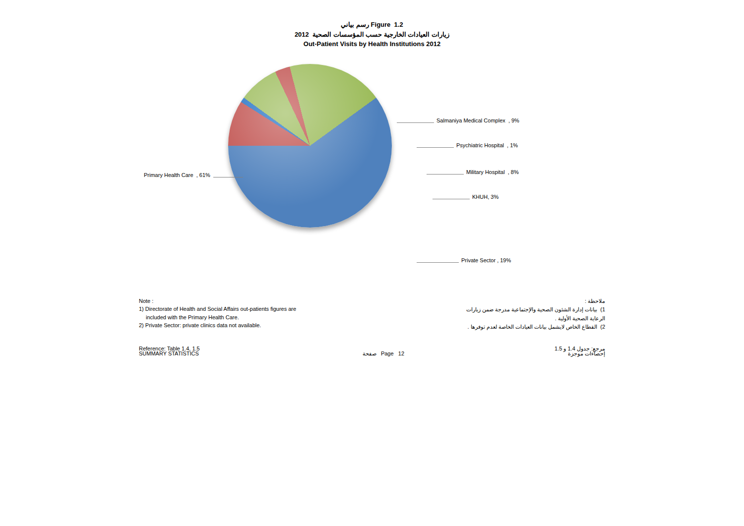رسم بياني Figure 1.2
زيارات العيادات الخارجية حسب المؤسسات الصحية 2012
Out-Patient Visits by Health Institutions 2012
Salmaniya Medical Complex , 9%
Psychiatric Hospital , 1%
Military Hospital , 8%
KHUH, 3%
Private Sector , 19%
Primary Health Care , 61%
Note :
1) Directorate of Health and Social Affairs out-patients figures are
included with the Primary Health Care. 2) Private Sector: private clinics data not available.
ملاحظة :
1) بيانات إدارة الشئون الصحية والإجتماعية مدرجة ضمن زيارات
الرعاية الصحية الأولية .
2) القطاع الخاص لايشمل بيانات العيادات الخاصة لعدم توفرها .
Reference: Table 1.4, 1.5
مرجع: جدول 1.4 و 1.5
SUMMARY STATISTICS
Page 12 صفحة
إحصاءات موجزة